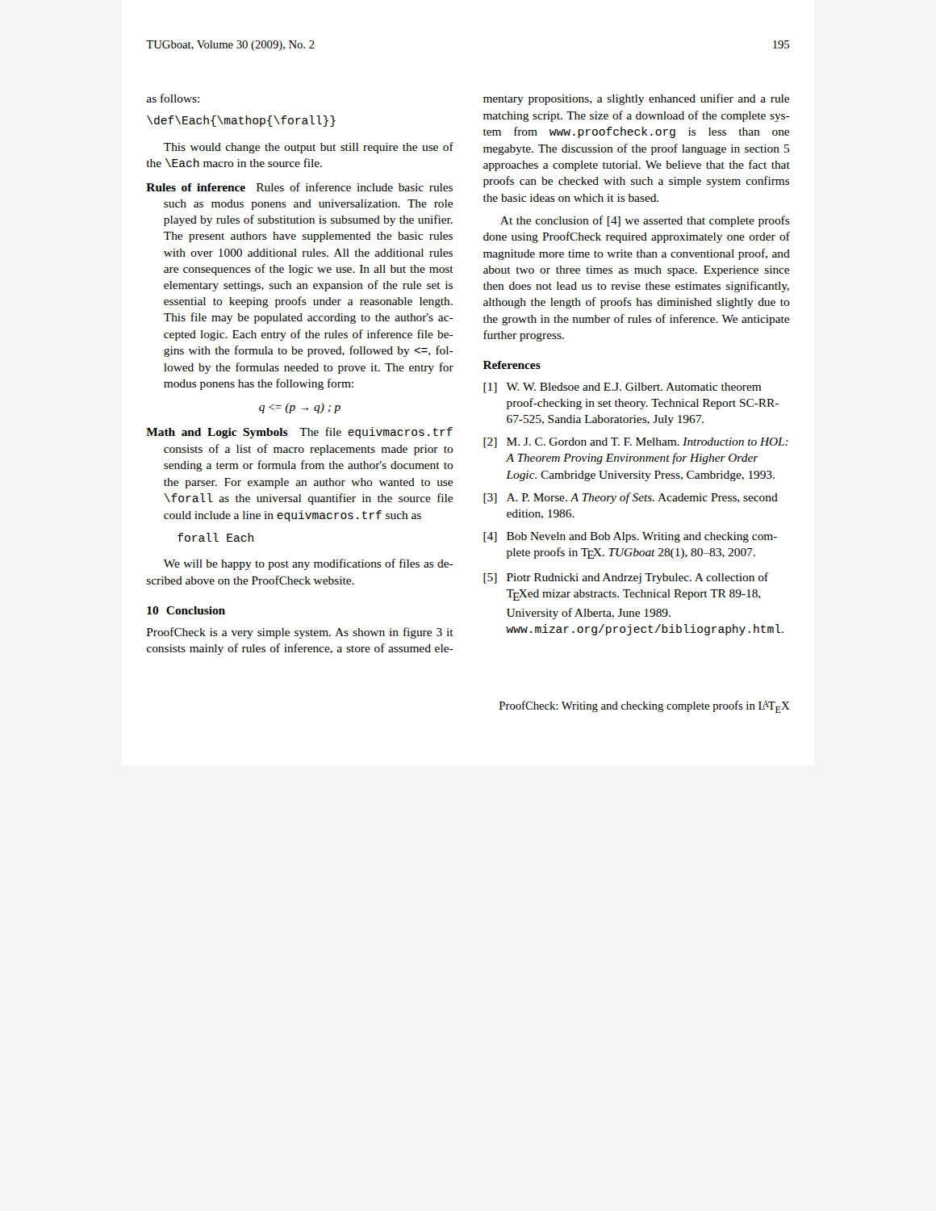TUGboat, Volume 30 (2009), No. 2 195
as follows:
\def\Each{\mathop{\forall}}
This would change the output but still require the use of the \Each macro in the source file.
Rules of inference Rules of inference include basic rules such as modus ponens and universalization. The role played by rules of substitution is subsumed by the unifier. The present authors have supplemented the basic rules with over 1000 additional rules. All the additional rules are consequences of the logic we use. In all but the most elementary settings, such an expansion of the rule set is essential to keeping proofs under a reasonable length. This file may be populated according to the author's accepted logic. Each entry of the rules of inference file begins with the formula to be proved, followed by <=, followed by the formulas needed to prove it. The entry for modus ponens has the following form:
q <= (p → q) ; p
Math and Logic Symbols The file equivmacros.trf consists of a list of macro replacements made prior to sending a term or formula from the author's document to the parser. For example an author who wanted to use \forall as the universal quantifier in the source file could include a line in equivmacros.trf such as
forall Each
We will be happy to post any modifications of files as described above on the ProofCheck website.
10 Conclusion
ProofCheck is a very simple system. As shown in figure 3 it consists mainly of rules of inference, a store of assumed elementary propositions, a slightly enhanced unifier and a rule matching script. The size of a download of the complete system from www.proofcheck.org is less than one megabyte. The discussion of the proof language in section 5 approaches a complete tutorial. We believe that the fact that proofs can be checked with such a simple system confirms the basic ideas on which it is based.
At the conclusion of [4] we asserted that complete proofs done using ProofCheck required approximately one order of magnitude more time to write than a conventional proof, and about two or three times as much space. Experience since then does not lead us to revise these estimates significantly, although the length of proofs has diminished slightly due to the growth in the number of rules of inference. We anticipate further progress.
References
[1] W. W. Bledsoe and E.J. Gilbert. Automatic theorem proof-checking in set theory. Technical Report SC-RR-67-525, Sandia Laboratories, July 1967.
[2] M. J. C. Gordon and T. F. Melham. Introduction to HOL: A Theorem Proving Environment for Higher Order Logic. Cambridge University Press, Cambridge, 1993.
[3] A. P. Morse. A Theory of Sets. Academic Press, second edition, 1986.
[4] Bob Neveln and Bob Alps. Writing and checking complete proofs in TEX. TUGboat 28(1), 80–83, 2007.
[5] Piotr Rudnicki and Andrzej Trybulec. A collection of TEXed mizar abstracts. Technical Report TR 89-18, University of Alberta, June 1989. www.mizar.org/project/bibliography.html.
ProofCheck: Writing and checking complete proofs in LATEX